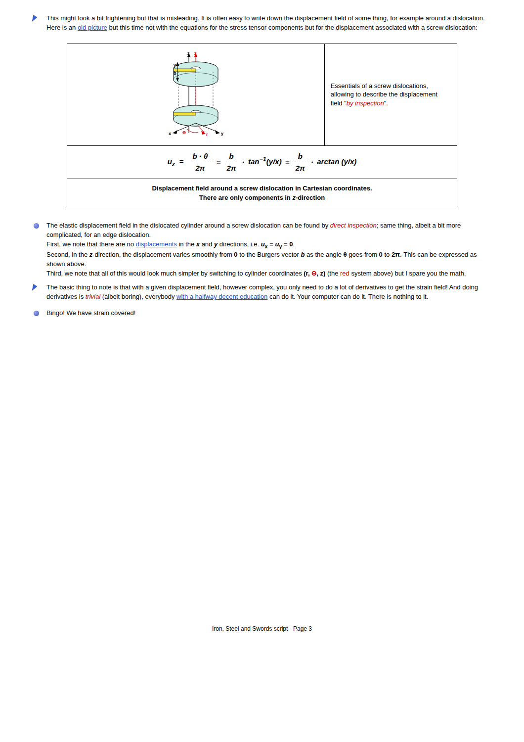This might look a bit frightening but that is misleading. It is often easy to write down the displacement field of some thing, for example around a dislocation. Here is an old picture but this time not with the equations for the stress tensor components but for the displacement associated with a screw dislocation:
| z z y b y x r Θ | Essentials of a screw dislocations, allowing to describe the displacement field " by inspection ". |
| u z = b · θ 2π = b 2π · tan −1 ( y / x ) = b 2π · arctan ( y / x ) |
| Displacement field around a screw dislocation in Cartesian coordinates. There are only components in z -direction |
The elastic displacement field in the dislocated cylinder around a screw dislocation can be found by direct inspection; same thing, albeit a bit more complicated, for an edge dislocation.
First, we note that there are no displacements in the x and y directions, i.e. ux = uy = 0.
Second, in the z-direction, the displacement varies smoothly from 0 to the Burgers vector b as the angle θ goes from 0 to 2π. This can be expressed as shown above.
Third, we note that all of this would look much simpler by switching to cylinder coordinates (r, Θ, z) (the red system above) but I spare you the math.
The basic thing to note is that with a given displacement field, however complex, you only need to do a lot of derivatives to get the strain field! And doing derivatives is trivial (albeit boring), everybody with a halfway decent education can do it. Your computer can do it. There is nothing to it.
Bingo! We have strain covered!
Iron, Steel and Swords script - Page 3